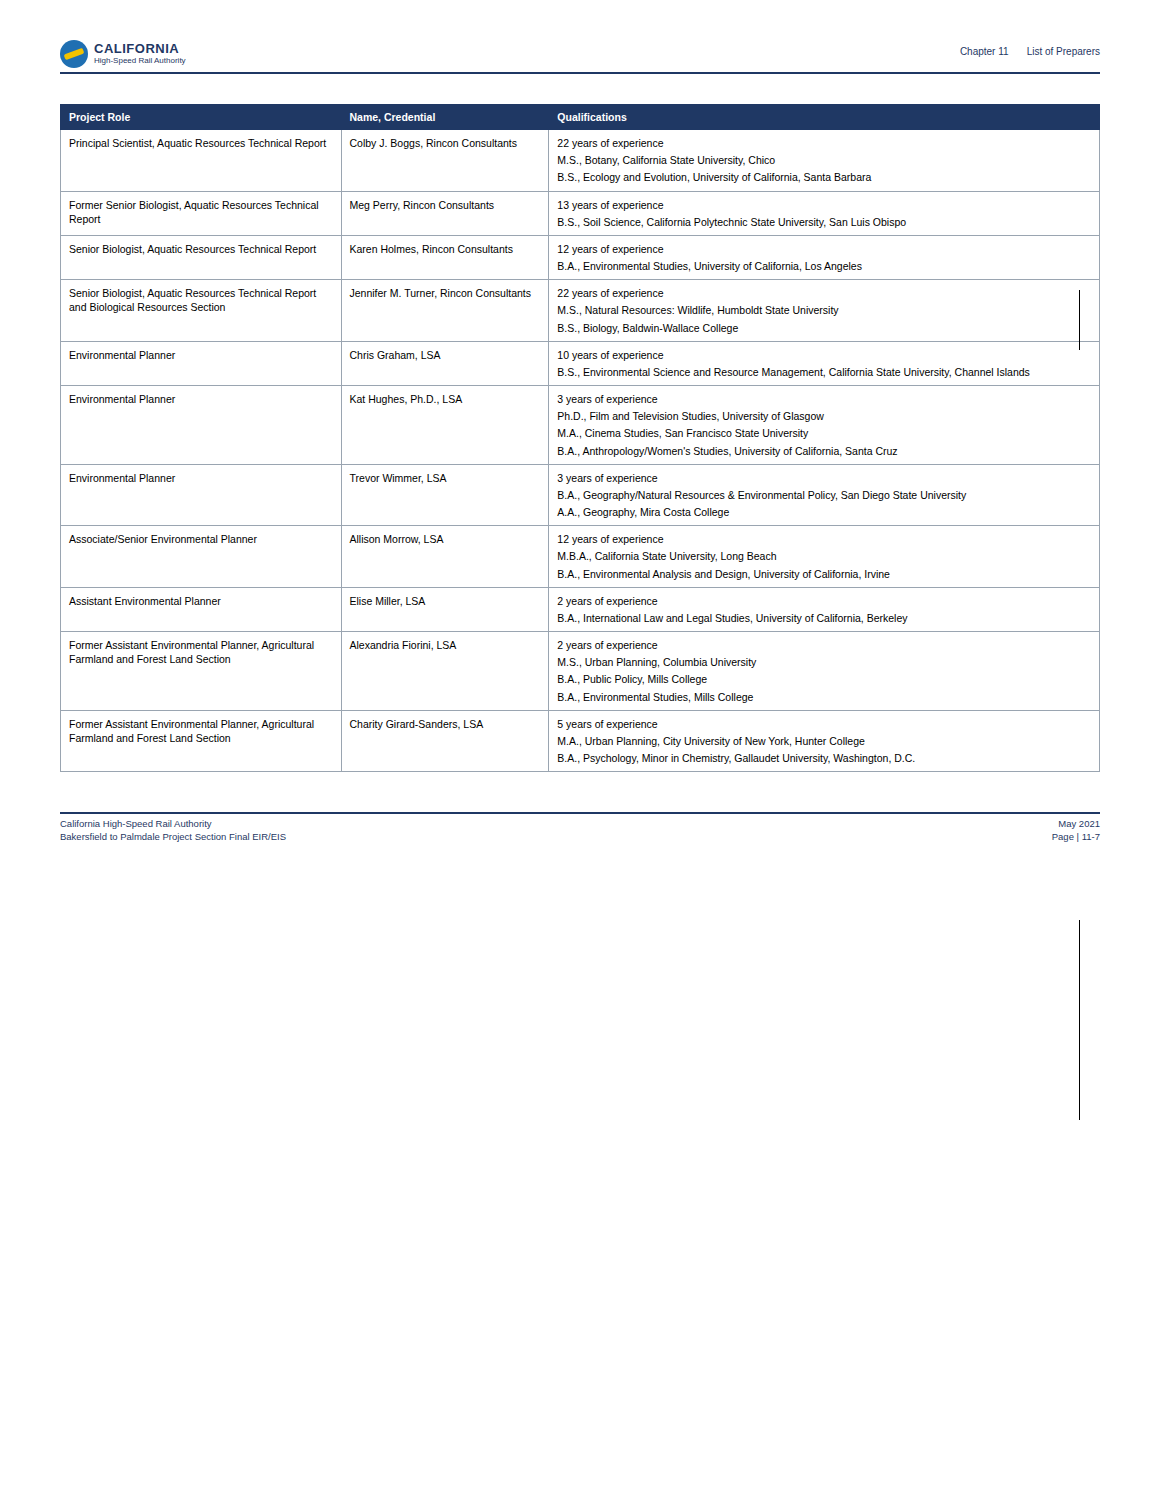CALIFORNIA
High-Speed Rail Authority
Chapter 11 List of Preparers
| Project Role | Name, Credential | Qualifications |
| --- | --- | --- |
| Principal Scientist, Aquatic Resources Technical Report | Colby J. Boggs, Rincon Consultants | 22 years of experience M.S., Botany, California State University, Chico B.S., Ecology and Evolution, University of California, Santa Barbara |
| Former Senior Biologist, Aquatic Resources Technical Report | Meg Perry, Rincon Consultants | 13 years of experience B.S., Soil Science, California Polytechnic State University, San Luis Obispo |
| Senior Biologist, Aquatic Resources Technical Report | Karen Holmes, Rincon Consultants | 12 years of experience B.A., Environmental Studies, University of California, Los Angeles |
| Senior Biologist, Aquatic Resources Technical Report and Biological Resources Section | Jennifer M. Turner, Rincon Consultants | 22 years of experience M.S., Natural Resources: Wildlife, Humboldt State University B.S., Biology, Baldwin-Wallace College |
| Environmental Planner | Chris Graham, LSA | 10 years of experience B.S., Environmental Science and Resource Management, California State University, Channel Islands |
| Environmental Planner | Kat Hughes, Ph.D., LSA | 3 years of experience Ph.D., Film and Television Studies, University of Glasgow M.A., Cinema Studies, San Francisco State University B.A., Anthropology/Women's Studies, University of California, Santa Cruz |
| Environmental Planner | Trevor Wimmer, LSA | 3 years of experience B.A., Geography/Natural Resources & Environmental Policy, San Diego State University A.A., Geography, Mira Costa College |
| Associate/Senior Environmental Planner | Allison Morrow, LSA | 12 years of experience M.B.A., California State University, Long Beach B.A., Environmental Analysis and Design, University of California, Irvine |
| Assistant Environmental Planner | Elise Miller, LSA | 2 years of experience B.A., International Law and Legal Studies, University of California, Berkeley |
| Former Assistant Environmental Planner, Agricultural Farmland and Forest Land Section | Alexandria Fiorini, LSA | 2 years of experience M.S., Urban Planning, Columbia University B.A., Public Policy, Mills College B.A., Environmental Studies, Mills College |
| Former Assistant Environmental Planner, Agricultural Farmland and Forest Land Section | Charity Girard-Sanders, LSA | 5 years of experience M.A., Urban Planning, City University of New York, Hunter College B.A., Psychology, Minor in Chemistry, Gallaudet University, Washington, D.C. |
California High-Speed Rail Authority May 2021
Bakersfield to Palmdale Project Section Final EIR/EIS Page | 11-7